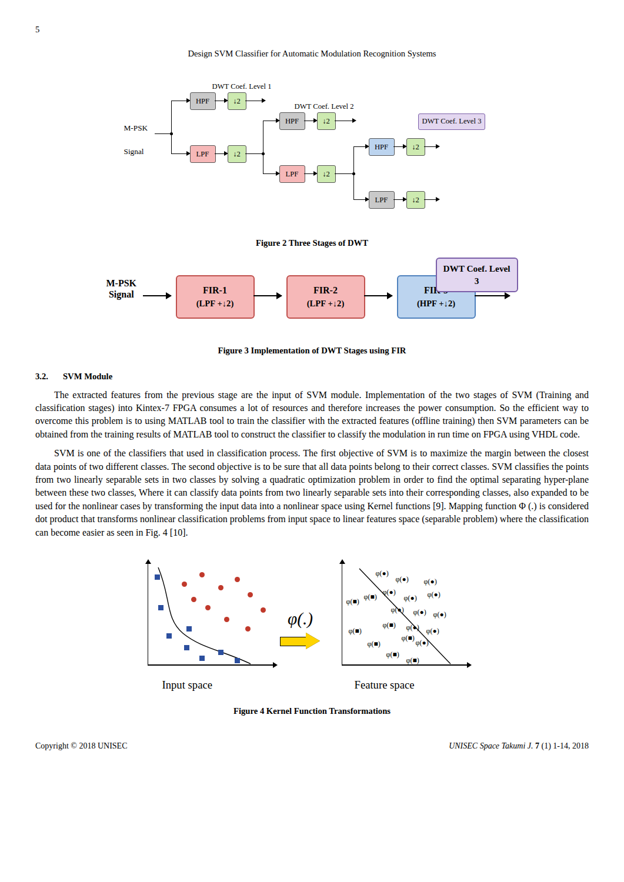5
Design SVM Classifier for Automatic Modulation Recognition Systems
M-PSK
Signal
DWT Coef. Level 1
DWT Coef. Level 2
HPF
↓2
LPF
↓2
HPF
↓2
LPF
↓2
HPF
↓2
LPF
↓2
DWT Coef. Level 3
Figure 2 Three Stages of DWT
M-PSK
Signal
FIR-1
(LPF +↓2)
FIR-2
(LPF +↓2)
FIR-3
(HPF +↓2)
DWT Coef. Level 3
Figure 3 Implementation of DWT Stages using FIR
3.2. SVM Module
The extracted features from the previous stage are the input of SVM module. Implementation of the two stages of SVM (Training and classification stages) into Kintex-7 FPGA consumes a lot of resources and therefore increases the power consumption. So the efficient way to overcome this problem is to using MATLAB tool to train the classifier with the extracted features (offline training) then SVM parameters can be obtained from the training results of MATLAB tool to construct the classifier to classify the modulation in run time on FPGA using VHDL code.
SVM is one of the classifiers that used in classification process. The first objective of SVM is to maximize the margin between the closest data points of two different classes. The second objective is to be sure that all data points belong to their correct classes. SVM classifies the points from two linearly separable sets in two classes by solving a quadratic optimization problem in order to find the optimal separating hyper-plane between these two classes, Where it can classify data points from two linearly separable sets into their corresponding classes, also expanded to be used for the nonlinear cases by transforming the input data into a nonlinear space using Kernel functions [9]. Mapping function Φ (.) is considered dot product that transforms nonlinear classification problems from input space to linear features space (separable problem) where the classification can become easier as seen in Fig. 4 [10].
Input space
φ(.)
Feature space
φ(■)
φ(■)
φ(■)
φ(■)
φ(■)
φ(■)
φ(■)
φ(■)
φ(●)
φ(●)
φ(●)
φ(●)
φ(●)
φ(●)
φ(●)
φ(●)
φ(●)
φ(●)
φ(●)
φ(●)
Figure 4 Kernel Function Transformations
Copyright © 2018 UNISEC
UNISEC Space Takumi J. 7 (1) 1-14, 2018